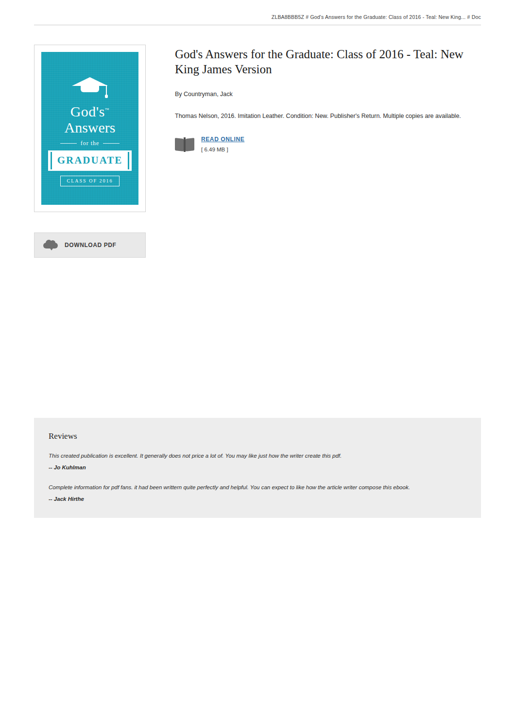ZLBA8BBB5Z # God's Answers for the Graduate: Class of 2016 - Teal: New King... # Doc
God's™
Answers
for the
GRADUATE
CLASS OF 2016
DOWNLOAD PDF
God's Answers for the Graduate: Class of 2016 - Teal: New King James Version
By Countryman, Jack
Thomas Nelson, 2016. Imitation Leather. Condition: New. Publisher's Return. Multiple copies are available.
READ ONLINE
[ 6.49 MB ]
Reviews
This created publication is excellent. It generally does not price a lot of. You may like just how the writer create this pdf.
-- Jo Kuhlman
Complete information for pdf fans. it had been writtern quite perfectly and helpful. You can expect to like how the article writer compose this ebook.
-- Jack Hirthe